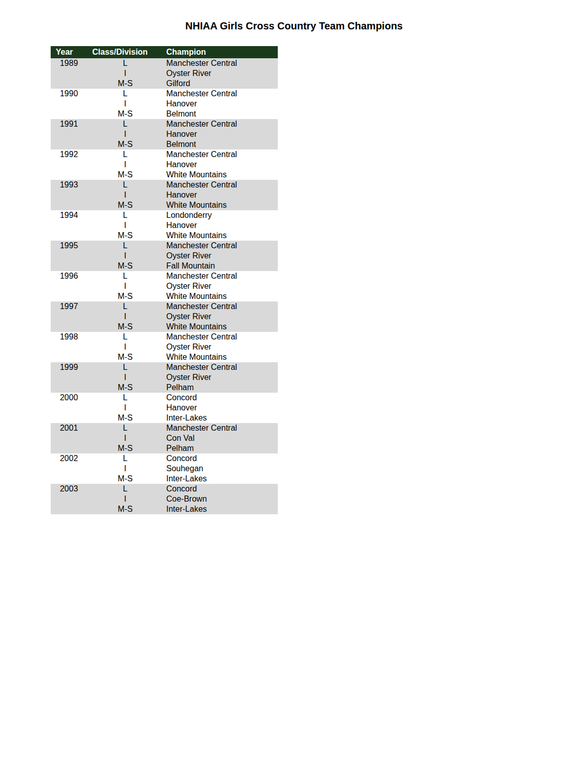NHIAA Girls Cross Country Team Champions
| Year | Class/Division | Champion |
| --- | --- | --- |
| 1989 | L | Manchester Central |
| | I | Oyster River |
| | M-S | Gilford |
| 1990 | L | Manchester Central |
| | I | Hanover |
| | M-S | Belmont |
| 1991 | L | Manchester Central |
| | I | Hanover |
| | M-S | Belmont |
| 1992 | L | Manchester Central |
| | I | Hanover |
| | M-S | White Mountains |
| 1993 | L | Manchester Central |
| | I | Hanover |
| | M-S | White Mountains |
| 1994 | L | Londonderry |
| | I | Hanover |
| | M-S | White Mountains |
| 1995 | L | Manchester Central |
| | I | Oyster River |
| | M-S | Fall Mountain |
| 1996 | L | Manchester Central |
| | I | Oyster River |
| | M-S | White Mountains |
| 1997 | L | Manchester Central |
| | I | Oyster River |
| | M-S | White Mountains |
| 1998 | L | Manchester Central |
| | I | Oyster River |
| | M-S | White Mountains |
| 1999 | L | Manchester Central |
| | I | Oyster River |
| | M-S | Pelham |
| 2000 | L | Concord |
| | I | Hanover |
| | M-S | Inter-Lakes |
| 2001 | L | Manchester Central |
| | I | Con Val |
| | M-S | Pelham |
| 2002 | L | Concord |
| | I | Souhegan |
| | M-S | Inter-Lakes |
| 2003 | L | Concord |
| | I | Coe-Brown |
| | M-S | Inter-Lakes |